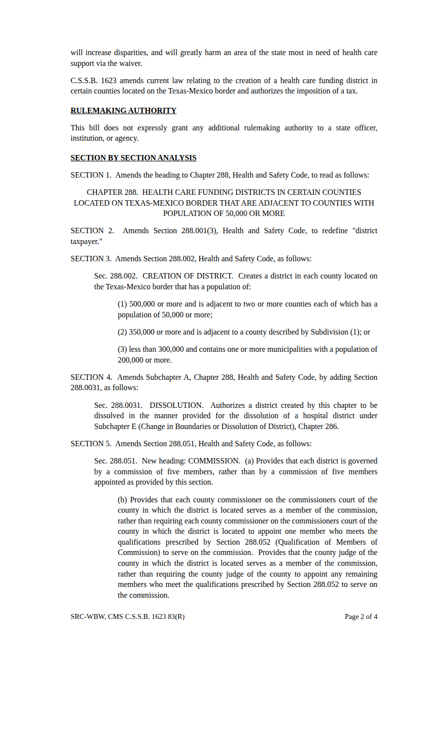will increase disparities, and will greatly harm an area of the state most in need of health care support via the waiver.
C.S.S.B. 1623 amends current law relating to the creation of a health care funding district in certain counties located on the Texas-Mexico border and authorizes the imposition of a tax.
RULEMAKING AUTHORITY
This bill does not expressly grant any additional rulemaking authority to a state officer, institution, or agency.
SECTION BY SECTION ANALYSIS
SECTION 1. Amends the heading to Chapter 288, Health and Safety Code, to read as follows:
CHAPTER 288. HEALTH CARE FUNDING DISTRICTS IN CERTAIN COUNTIES LOCATED ON TEXAS-MEXICO BORDER THAT ARE ADJACENT TO COUNTIES WITH POPULATION OF 50,000 OR MORE
SECTION 2. Amends Section 288.001(3), Health and Safety Code, to redefine "district taxpayer."
SECTION 3. Amends Section 288.002, Health and Safety Code, as follows:
Sec. 288.002. CREATION OF DISTRICT. Creates a district in each county located on the Texas-Mexico border that has a population of:
(1) 500,000 or more and is adjacent to two or more counties each of which has a population of 50,000 or more;
(2) 350,000 or more and is adjacent to a county described by Subdivision (1); or
(3) less than 300,000 and contains one or more municipalities with a population of 200,000 or more.
SECTION 4. Amends Subchapter A, Chapter 288, Health and Safety Code, by adding Section 288.0031, as follows:
Sec. 288.0031. DISSOLUTION. Authorizes a district created by this chapter to be dissolved in the manner provided for the dissolution of a hospital district under Subchapter E (Change in Boundaries or Dissolution of District), Chapter 286.
SECTION 5. Amends Section 288.051, Health and Safety Code, as follows:
Sec. 288.051. New heading: COMMISSION. (a) Provides that each district is governed by a commission of five members, rather than by a commission of five members appointed as provided by this section.
(b) Provides that each county commissioner on the commissioners court of the county in which the district is located serves as a member of the commission, rather than requiring each county commissioner on the commissioners court of the county in which the district is located to appoint one member who meets the qualifications prescribed by Section 288.052 (Qualification of Members of Commission) to serve on the commission. Provides that the county judge of the county in which the district is located serves as a member of the commission, rather than requiring the county judge of the county to appoint any remaining members who meet the qualifications prescribed by Section 288.052 to serve on the commission.
SRC-WBW, CMS C.S.S.B. 1623 83(R) Page 2 of 4